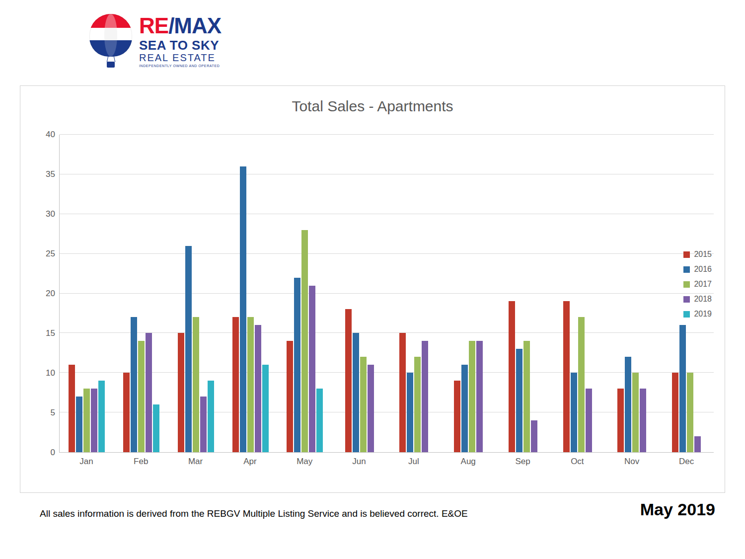RE/MAX
SEA TO SKY
REAL ESTATE
INDEPENDENTLY OWNED AND OPERATED
Total Sales - Apartments
0
5
10
15
20
25
30
35
40
Jan
Feb
Mar
Apr
May
Jun
Jul
Aug
Sep
Oct
Nov
Dec
2015
2016
2017
2018
2019
All sales information is derived from the REBGV Multiple Listing Service and is believed correct. E&OE
May 2019